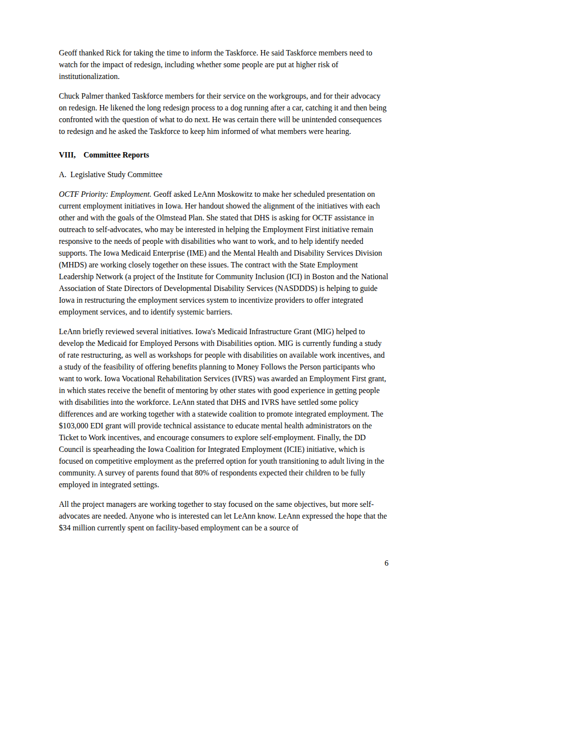Geoff thanked Rick for taking the time to inform the Taskforce. He said Taskforce members need to watch for the impact of redesign, including whether some people are put at higher risk of institutionalization.
Chuck Palmer thanked Taskforce members for their service on the workgroups, and for their advocacy on redesign. He likened the long redesign process to a dog running after a car, catching it and then being confronted with the question of what to do next. He was certain there will be unintended consequences to redesign and he asked the Taskforce to keep him informed of what members were hearing.
VIII, Committee Reports
A. Legislative Study Committee
OCTF Priority: Employment. Geoff asked LeAnn Moskowitz to make her scheduled presentation on current employment initiatives in Iowa. Her handout showed the alignment of the initiatives with each other and with the goals of the Olmstead Plan. She stated that DHS is asking for OCTF assistance in outreach to self-advocates, who may be interested in helping the Employment First initiative remain responsive to the needs of people with disabilities who want to work, and to help identify needed supports. The Iowa Medicaid Enterprise (IME) and the Mental Health and Disability Services Division (MHDS) are working closely together on these issues. The contract with the State Employment Leadership Network (a project of the Institute for Community Inclusion (ICI) in Boston and the National Association of State Directors of Developmental Disability Services (NASDDDS) is helping to guide Iowa in restructuring the employment services system to incentivize providers to offer integrated employment services, and to identify systemic barriers.
LeAnn briefly reviewed several initiatives. Iowa's Medicaid Infrastructure Grant (MIG) helped to develop the Medicaid for Employed Persons with Disabilities option. MIG is currently funding a study of rate restructuring, as well as workshops for people with disabilities on available work incentives, and a study of the feasibility of offering benefits planning to Money Follows the Person participants who want to work. Iowa Vocational Rehabilitation Services (IVRS) was awarded an Employment First grant, in which states receive the benefit of mentoring by other states with good experience in getting people with disabilities into the workforce. LeAnn stated that DHS and IVRS have settled some policy differences and are working together with a statewide coalition to promote integrated employment. The $103,000 EDI grant will provide technical assistance to educate mental health administrators on the Ticket to Work incentives, and encourage consumers to explore self-employment. Finally, the DD Council is spearheading the Iowa Coalition for Integrated Employment (ICIE) initiative, which is focused on competitive employment as the preferred option for youth transitioning to adult living in the community. A survey of parents found that 80% of respondents expected their children to be fully employed in integrated settings.
All the project managers are working together to stay focused on the same objectives, but more self-advocates are needed. Anyone who is interested can let LeAnn know. LeAnn expressed the hope that the $34 million currently spent on facility-based employment can be a source of
6